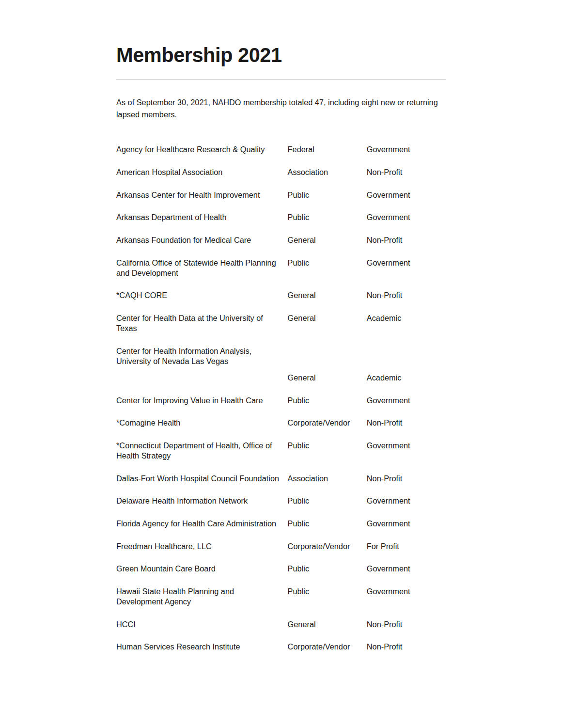Membership 2021
As of September 30, 2021, NAHDO membership totaled 47, including eight new or returning lapsed members.
| Agency for Healthcare Research & Quality | Federal | Government |
| American Hospital Association | Association | Non-Profit |
| Arkansas Center for Health Improvement | Public | Government |
| Arkansas Department of Health | Public | Government |
| Arkansas Foundation for Medical Care | General | Non-Profit |
| California Office of Statewide Health Planning and Development | Public | Government |
| *CAQH CORE | General | Non-Profit |
| Center for Health Data at the University of Texas | General | Academic |
| Center for Health Information Analysis, University of Nevada Las Vegas | | |
| | General | Academic |
| Center for Improving Value in Health Care | Public | Government |
| *Comagine Health | Corporate/Vendor | Non-Profit |
| *Connecticut Department of Health, Office of Health Strategy | Public | Government |
| Dallas-Fort Worth Hospital Council Foundation | Association | Non-Profit |
| Delaware Health Information Network | Public | Government |
| Florida Agency for Health Care Administration | Public | Government |
| Freedman Healthcare, LLC | Corporate/Vendor | For Profit |
| Green Mountain Care Board | Public | Government |
| Hawaii State Health Planning and Development Agency | Public | Government |
| HCCI | General | Non-Profit |
| Human Services Research Institute | Corporate/Vendor | Non-Profit |